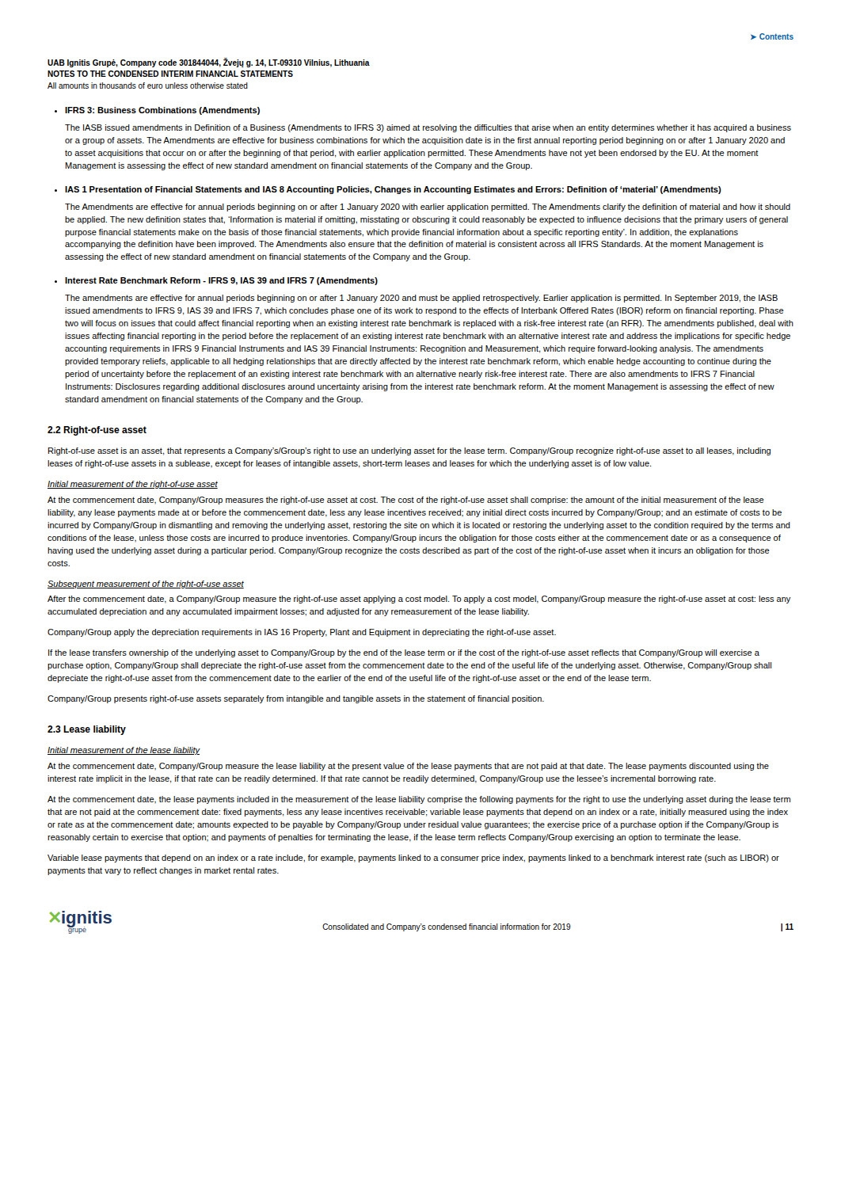➤Contents
UAB Ignitis Grupė, Company code 301844044, Žvejų g. 14, LT-09310 Vilnius, Lithuania
NOTES TO THE CONDENSED INTERIM FINANCIAL STATEMENTS
All amounts in thousands of euro unless otherwise stated
IFRS 3: Business Combinations (Amendments)
The IASB issued amendments in Definition of a Business (Amendments to IFRS 3) aimed at resolving the difficulties that arise when an entity determines whether it has acquired a business or a group of assets. The Amendments are effective for business combinations for which the acquisition date is in the first annual reporting period beginning on or after 1 January 2020 and to asset acquisitions that occur on or after the beginning of that period, with earlier application permitted. These Amendments have not yet been endorsed by the EU. At the moment Management is assessing the effect of new standard amendment on financial statements of the Company and the Group.
IAS 1 Presentation of Financial Statements and IAS 8 Accounting Policies, Changes in Accounting Estimates and Errors: Definition of ‘material’ (Amendments)
The Amendments are effective for annual periods beginning on or after 1 January 2020 with earlier application permitted. The Amendments clarify the definition of material and how it should be applied. The new definition states that, ‘Information is material if omitting, misstating or obscuring it could reasonably be expected to influence decisions that the primary users of general purpose financial statements make on the basis of those financial statements, which provide financial information about a specific reporting entity’. In addition, the explanations accompanying the definition have been improved. The Amendments also ensure that the definition of material is consistent across all IFRS Standards. At the moment Management is assessing the effect of new standard amendment on financial statements of the Company and the Group.
Interest Rate Benchmark Reform - IFRS 9, IAS 39 and IFRS 7 (Amendments)
The amendments are effective for annual periods beginning on or after 1 January 2020 and must be applied retrospectively. Earlier application is permitted. In September 2019, the IASB issued amendments to IFRS 9, IAS 39 and IFRS 7, which concludes phase one of its work to respond to the effects of Interbank Offered Rates (IBOR) reform on financial reporting. Phase two will focus on issues that could affect financial reporting when an existing interest rate benchmark is replaced with a risk-free interest rate (an RFR). The amendments published, deal with issues affecting financial reporting in the period before the replacement of an existing interest rate benchmark with an alternative interest rate and address the implications for specific hedge accounting requirements in IFRS 9 Financial Instruments and IAS 39 Financial Instruments: Recognition and Measurement, which require forward-looking analysis. The amendments provided temporary reliefs, applicable to all hedging relationships that are directly affected by the interest rate benchmark reform, which enable hedge accounting to continue during the period of uncertainty before the replacement of an existing interest rate benchmark with an alternative nearly risk-free interest rate. There are also amendments to IFRS 7 Financial Instruments: Disclosures regarding additional disclosures around uncertainty arising from the interest rate benchmark reform. At the moment Management is assessing the effect of new standard amendment on financial statements of the Company and the Group.
2.2 Right-of-use asset
Right-of-use asset is an asset, that represents a Company’s/Group’s right to use an underlying asset for the lease term. Company/Group recognize right-of-use asset to all leases, including leases of right-of-use assets in a sublease, except for leases of intangible assets, short-term leases and leases for which the underlying asset is of low value.
Initial measurement of the right-of-use asset
At the commencement date, Company/Group measures the right-of-use asset at cost. The cost of the right-of-use asset shall comprise: the amount of the initial measurement of the lease liability, any lease payments made at or before the commencement date, less any lease incentives received; any initial direct costs incurred by Company/Group; and an estimate of costs to be incurred by Company/Group in dismantling and removing the underlying asset, restoring the site on which it is located or restoring the underlying asset to the condition required by the terms and conditions of the lease, unless those costs are incurred to produce inventories. Company/Group incurs the obligation for those costs either at the commencement date or as a consequence of having used the underlying asset during a particular period. Company/Group recognize the costs described as part of the cost of the right-of-use asset when it incurs an obligation for those costs.
Subsequent measurement of the right-of-use asset
After the commencement date, a Company/Group measure the right-of-use asset applying a cost model. To apply a cost model, Company/Group measure the right-of-use asset at cost: less any accumulated depreciation and any accumulated impairment losses; and adjusted for any remeasurement of the lease liability.
Company/Group apply the depreciation requirements in IAS 16 Property, Plant and Equipment in depreciating the right-of-use asset.
If the lease transfers ownership of the underlying asset to Company/Group by the end of the lease term or if the cost of the right-of-use asset reflects that Company/Group will exercise a purchase option, Company/Group shall depreciate the right-of-use asset from the commencement date to the end of the useful life of the underlying asset. Otherwise, Company/Group shall depreciate the right-of-use asset from the commencement date to the earlier of the end of the useful life of the right-of-use asset or the end of the lease term.
Company/Group presents right-of-use assets separately from intangible and tangible assets in the statement of financial position.
2.3 Lease liability
Initial measurement of the lease liability
At the commencement date, Company/Group measure the lease liability at the present value of the lease payments that are not paid at that date. The lease payments discounted using the interest rate implicit in the lease, if that rate can be readily determined. If that rate cannot be readily determined, Company/Group use the lessee’s incremental borrowing rate.
At the commencement date, the lease payments included in the measurement of the lease liability comprise the following payments for the right to use the underlying asset during the lease term that are not paid at the commencement date: fixed payments, less any lease incentives receivable; variable lease payments that depend on an index or a rate, initially measured using the index or rate as at the commencement date; amounts expected to be payable by Company/Group under residual value guarantees; the exercise price of a purchase option if the Company/Group is reasonably certain to exercise that option; and payments of penalties for terminating the lease, if the lease term reflects Company/Group exercising an option to terminate the lease.
Variable lease payments that depend on an index or a rate include, for example, payments linked to a consumer price index, payments linked to a benchmark interest rate (such as LIBOR) or payments that vary to reflect changes in market rental rates.
✕ignitis grupė
Consolidated and Company’s condensed financial information for 2019
| 11